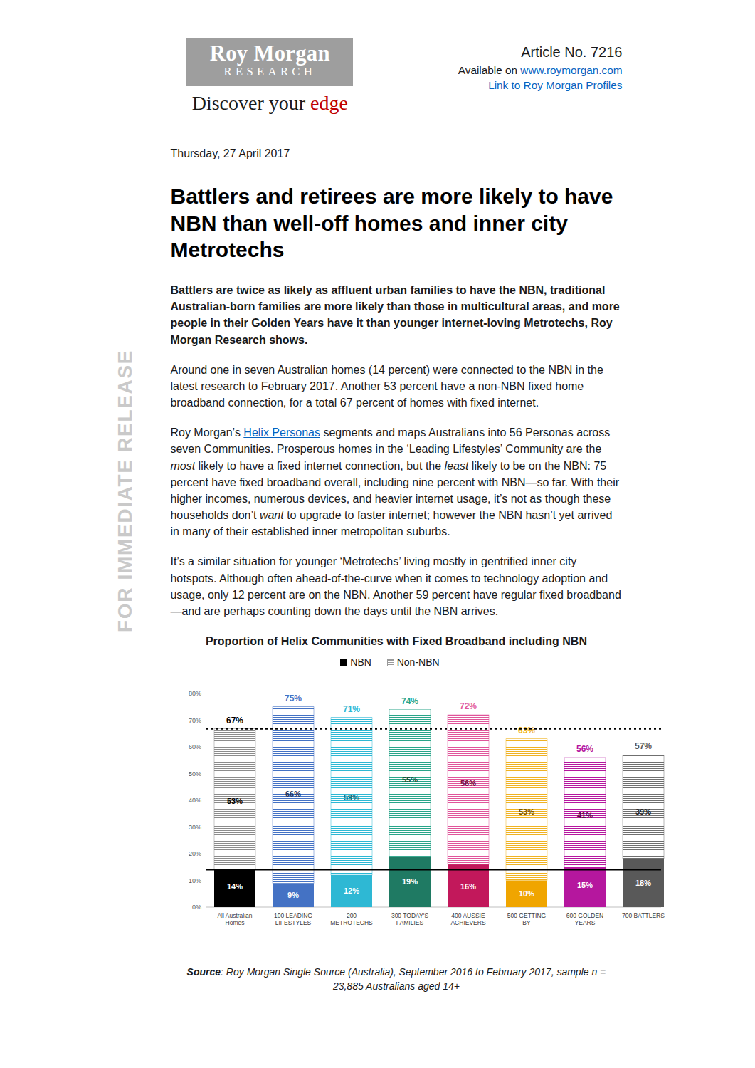FOR IMMEDIATE RELEASE
Roy Morgan RESEARCH
Discover your edge
Article No. 7216
Available on www.roymorgan.com
Link to Roy Morgan Profiles
Thursday, 27 April 2017
Battlers and retirees are more likely to have NBN than well-off homes and inner city Metrotechs
Battlers are twice as likely as affluent urban families to have the NBN, traditional Australian-born families are more likely than those in multicultural areas, and more people in their Golden Years have it than younger internet-loving Metrotechs, Roy Morgan Research shows.
Around one in seven Australian homes (14 percent) were connected to the NBN in the latest research to February 2017. Another 53 percent have a non-NBN fixed home broadband connection, for a total 67 percent of homes with fixed internet.
Roy Morgan’s Helix Personas segments and maps Australians into 56 Personas across seven Communities. Prosperous homes in the ‘Leading Lifestyles’ Community are the most likely to have a fixed internet connection, but the least likely to be on the NBN: 75 percent have fixed broadband overall, including nine percent with NBN—so far. With their higher incomes, numerous devices, and heavier internet usage, it’s not as though these households don’t want to upgrade to faster internet; however the NBN hasn’t yet arrived in many of their established inner metropolitan suburbs.
It’s a similar situation for younger ‘Metrotechs’ living mostly in gentrified inner city hotspots. Although often ahead-of-the-curve when it comes to technology adoption and usage, only 12 percent are on the NBN. Another 59 percent have regular fixed broadband—and are perhaps counting down the days until the NBN arrives.
Proportion of Helix Communities with Fixed Broadband including NBN
NBN Non-NBN
plot geometry: y=0% at 330, y=80% at 30 => 3.75 px per % 80% 70% 60% 50% 40% 30% 20% 10% 0% 14% 53% 67% 9% 66% 75% 12% 59% 71% 19% 55% 74% 16% 56% 72% 10% 53% 63% 15% 41% 56% 18% 39% 57% All Australian Homes 100 LEADING LIFESTYLES 200 METROTECHS 300 TODAY'S FAMILIES 400 AUSSIE ACHIEVERS 500 GETTING BY 600 GOLDEN YEARS 700 BATTLERS
Source: Roy Morgan Single Source (Australia), September 2016 to February 2017, sample n = 23,885 Australians aged 14+